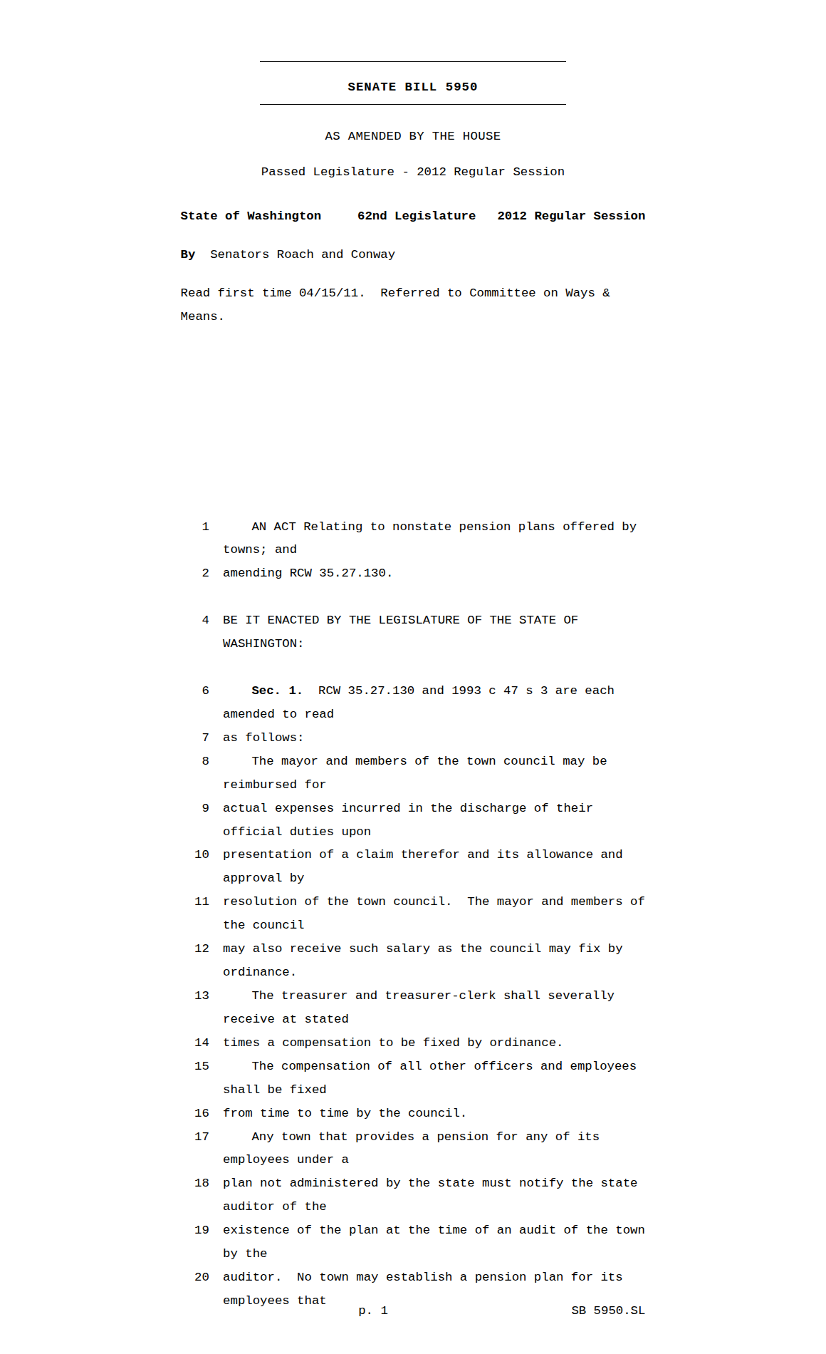SENATE BILL 5950
AS AMENDED BY THE HOUSE
Passed Legislature - 2012 Regular Session
State of Washington 62nd Legislature 2012 Regular Session
By Senators Roach and Conway
Read first time 04/15/11. Referred to Committee on Ways & Means.
AN ACT Relating to nonstate pension plans offered by towns; and
amending RCW 35.27.130.
BE IT ENACTED BY THE LEGISLATURE OF THE STATE OF WASHINGTON:
Sec. 1. RCW 35.27.130 and 1993 c 47 s 3 are each amended to read
as follows:
The mayor and members of the town council may be reimbursed for
actual expenses incurred in the discharge of their official duties upon
presentation of a claim therefor and its allowance and approval by
resolution of the town council. The mayor and members of the council
may also receive such salary as the council may fix by ordinance.
The treasurer and treasurer-clerk shall severally receive at stated
times a compensation to be fixed by ordinance.
The compensation of all other officers and employees shall be fixed
from time to time by the council.
Any town that provides a pension for any of its employees under a
plan not administered by the state must notify the state auditor of the
existence of the plan at the time of an audit of the town by the
auditor. No town may establish a pension plan for its employees that
p. 1 SB 5950.SL